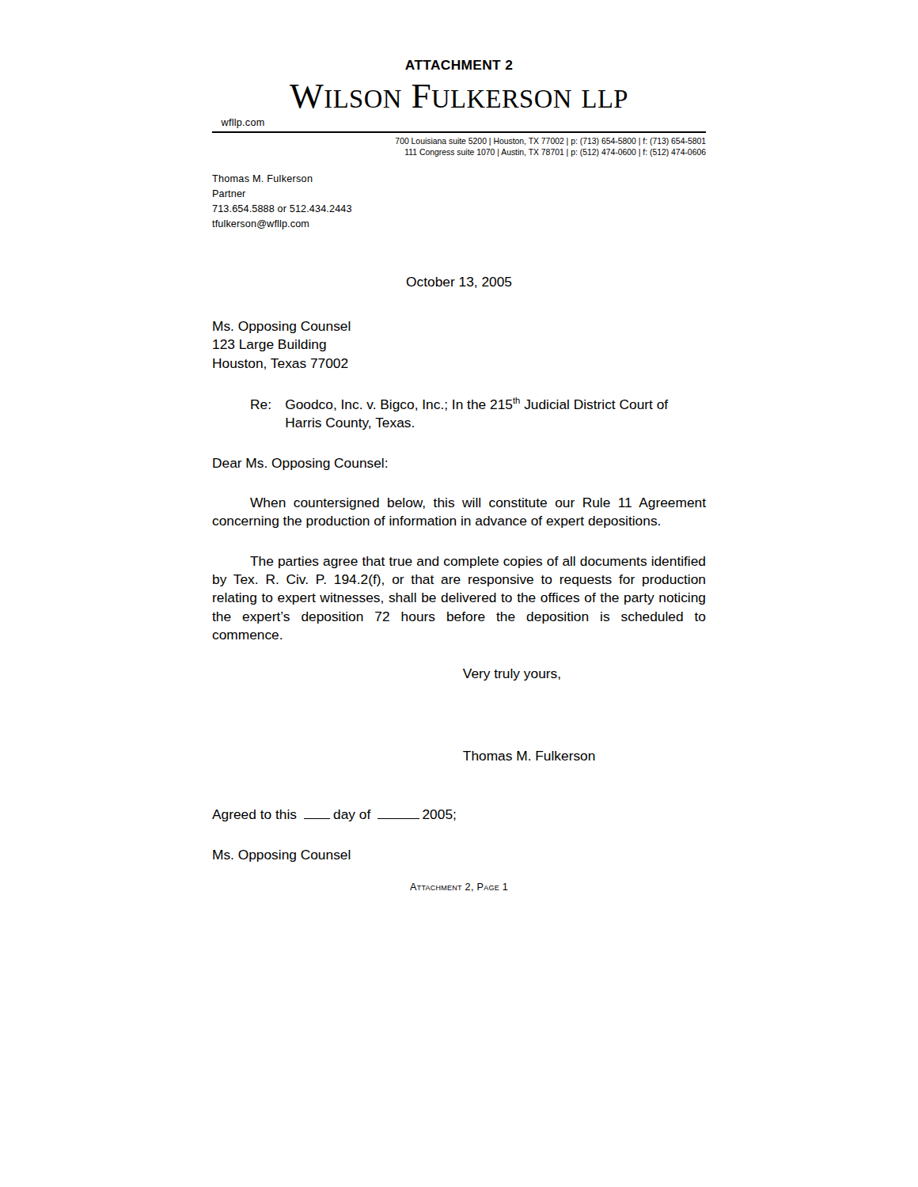ATTACHMENT 2
WILSON FULKERSON LLP
wfllp.com
700 Louisiana suite 5200 | Houston, TX 77002 | p: (713) 654-5800 | f: (713) 654-5801
111 Congress suite 1070 | Austin, TX 78701 | p: (512) 474-0600 | f: (512) 474-0606
Thomas M. Fulkerson
Partner
713.654.5888 or 512.434.2443
tfulkerson@wfllp.com
October 13, 2005
Ms. Opposing Counsel
123 Large Building
Houston, Texas 77002
| Re: | Goodco, Inc. v. Bigco, Inc.; In the 215 th Judicial District Court of Harris County, Texas. |
Dear Ms. Opposing Counsel:
When countersigned below, this will constitute our Rule 11 Agreement concerning the production of information in advance of expert depositions.
The parties agree that true and complete copies of all documents identified by Tex. R. Civ. P. 194.2(f), or that are responsive to requests for production relating to expert witnesses, shall be delivered to the offices of the party noticing the expert’s deposition 72 hours before the deposition is scheduled to commence.
Very truly yours,
Thomas M. Fulkerson
Agreed to this day of 2005;
Ms. Opposing Counsel
Attachment 2, Page 1